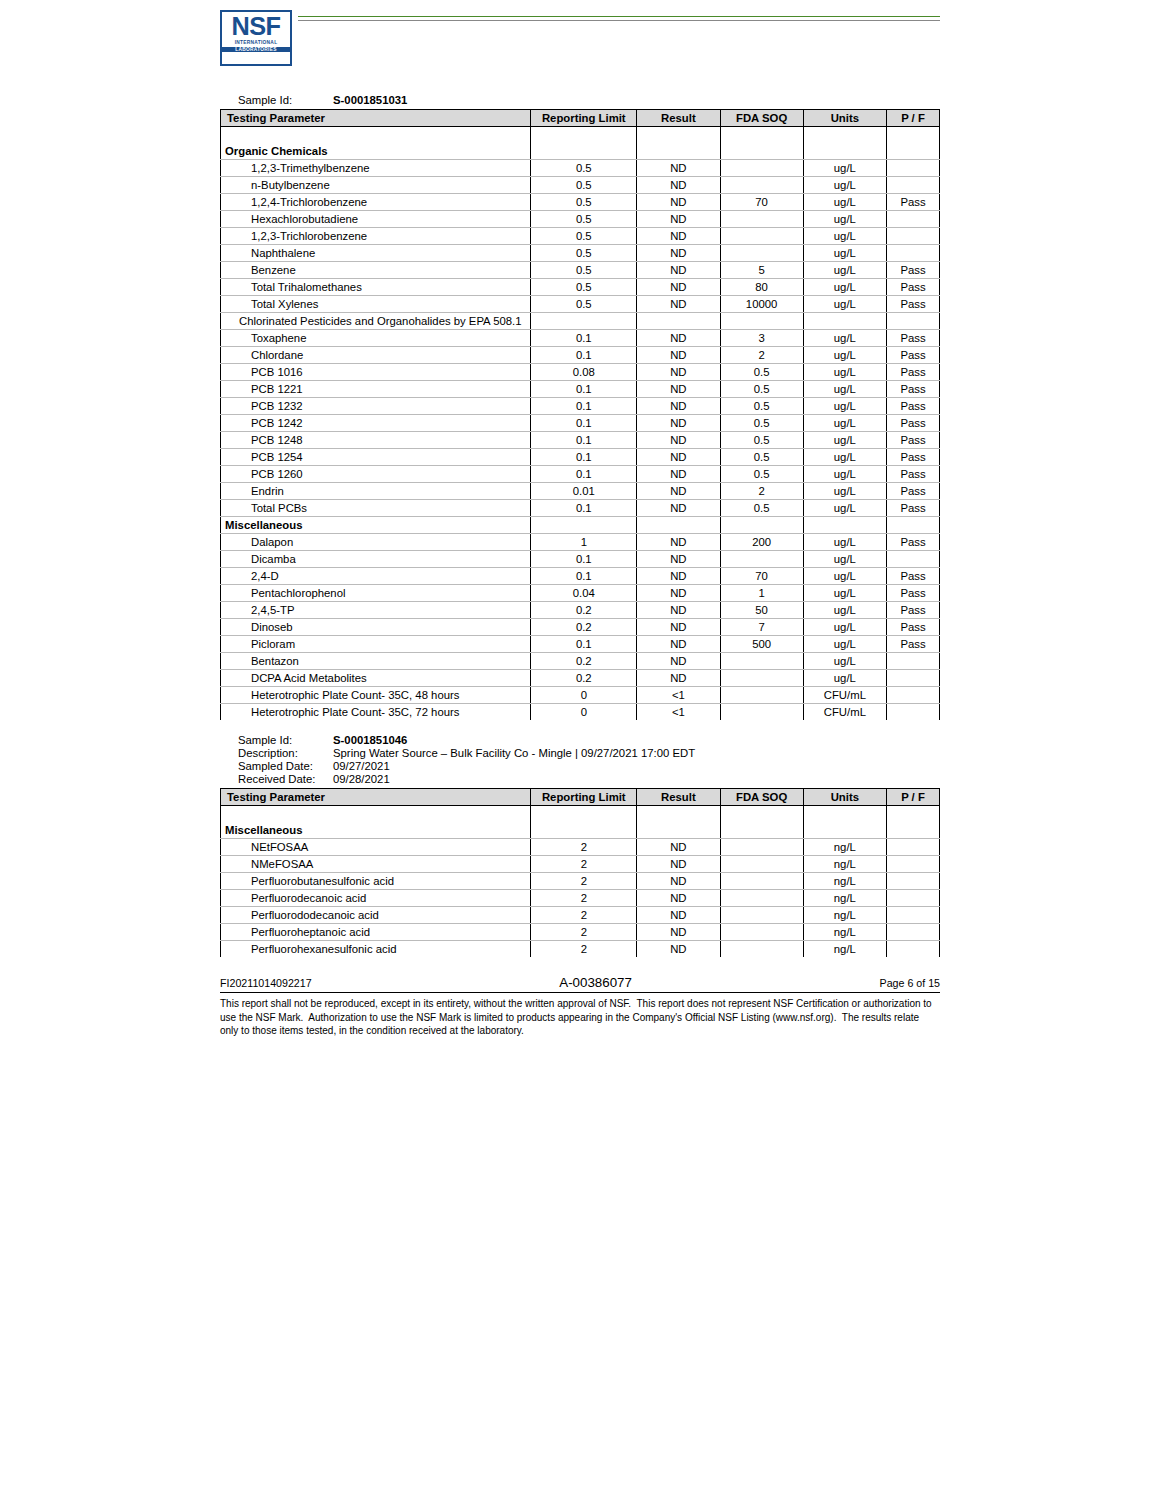NSF
INTERNATIONAL
LABORATORIES
| Sample Id: | S-0001851031 |
| Testing Parameter | Reporting Limit | Result | FDA SOQ | Units | P / F |
| --- | --- | --- | --- | --- | --- |
| Organic Chemicals | | | | | |
| 1,2,3-Trimethylbenzene | 0.5 | ND | | ug/L | |
| n-Butylbenzene | 0.5 | ND | | ug/L | |
| 1,2,4-Trichlorobenzene | 0.5 | ND | 70 | ug/L | Pass |
| Hexachlorobutadiene | 0.5 | ND | | ug/L | |
| 1,2,3-Trichlorobenzene | 0.5 | ND | | ug/L | |
| Naphthalene | 0.5 | ND | | ug/L | |
| Benzene | 0.5 | ND | 5 | ug/L | Pass |
| Total Trihalomethanes | 0.5 | ND | 80 | ug/L | Pass |
| Total Xylenes | 0.5 | ND | 10000 | ug/L | Pass |
| Chlorinated Pesticides and Organohalides by EPA 508.1 | | | | | |
| Toxaphene | 0.1 | ND | 3 | ug/L | Pass |
| Chlordane | 0.1 | ND | 2 | ug/L | Pass |
| PCB 1016 | 0.08 | ND | 0.5 | ug/L | Pass |
| PCB 1221 | 0.1 | ND | 0.5 | ug/L | Pass |
| PCB 1232 | 0.1 | ND | 0.5 | ug/L | Pass |
| PCB 1242 | 0.1 | ND | 0.5 | ug/L | Pass |
| PCB 1248 | 0.1 | ND | 0.5 | ug/L | Pass |
| PCB 1254 | 0.1 | ND | 0.5 | ug/L | Pass |
| PCB 1260 | 0.1 | ND | 0.5 | ug/L | Pass |
| Endrin | 0.01 | ND | 2 | ug/L | Pass |
| Total PCBs | 0.1 | ND | 0.5 | ug/L | Pass |
| Miscellaneous | | | | | |
| Dalapon | 1 | ND | 200 | ug/L | Pass |
| Dicamba | 0.1 | ND | | ug/L | |
| 2,4-D | 0.1 | ND | 70 | ug/L | Pass |
| Pentachlorophenol | 0.04 | ND | 1 | ug/L | Pass |
| 2,4,5-TP | 0.2 | ND | 50 | ug/L | Pass |
| Dinoseb | 0.2 | ND | 7 | ug/L | Pass |
| Picloram | 0.1 | ND | 500 | ug/L | Pass |
| Bentazon | 0.2 | ND | | ug/L | |
| DCPA Acid Metabolites | 0.2 | ND | | ug/L | |
| Heterotrophic Plate Count- 35C, 48 hours | 0 | <1 | | CFU/mL | |
| Heterotrophic Plate Count- 35C, 72 hours | 0 | <1 | | CFU/mL | |
| Sample Id: | S-0001851046 |
| Description: | Spring Water Source – Bulk Facility Co - Mingle / 09/27/2021 17:00 EDT |
| Sampled Date: | 09/27/2021 |
| Received Date: | 09/28/2021 |
| Testing Parameter | Reporting Limit | Result | FDA SOQ | Units | P / F |
| --- | --- | --- | --- | --- | --- |
| Miscellaneous | | | | | |
| NEtFOSAA | 2 | ND | | ng/L | |
| NMeFOSAA | 2 | ND | | ng/L | |
| Perfluorobutanesulfonic acid | 2 | ND | | ng/L | |
| Perfluorodecanoic acid | 2 | ND | | ng/L | |
| Perfluorododecanoic acid | 2 | ND | | ng/L | |
| Perfluoroheptanoic acid | 2 | ND | | ng/L | |
| Perfluorohexanesulfonic acid | 2 | ND | | ng/L | |
FI20211014092217
A-00386077
Page 6 of 15
This report shall not be reproduced, except in its entirety, without the written approval of NSF. This report does not represent NSF Certification or authorization to use the NSF Mark. Authorization to use the NSF Mark is limited to products appearing in the Company's Official NSF Listing (www.nsf.org). The results relate only to those items tested, in the condition received at the laboratory.